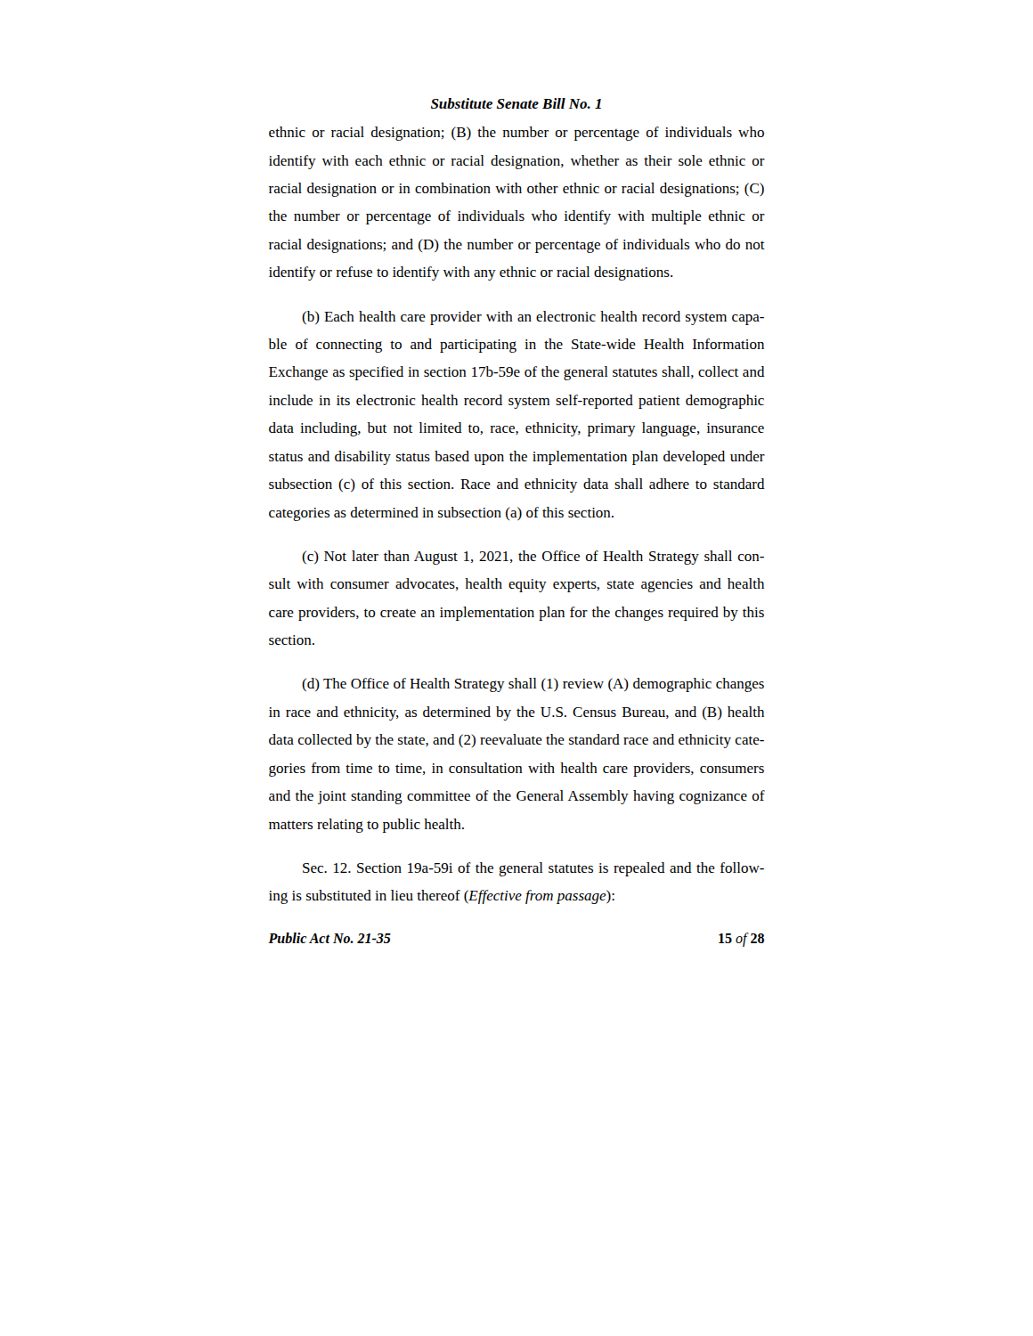Substitute Senate Bill No. 1
ethnic or racial designation; (B) the number or percentage of individuals who identify with each ethnic or racial designation, whether as their sole ethnic or racial designation or in combination with other ethnic or racial designations; (C) the number or percentage of individuals who identify with multiple ethnic or racial designations; and (D) the number or percentage of individuals who do not identify or refuse to identify with any ethnic or racial designations.
(b) Each health care provider with an electronic health record system capable of connecting to and participating in the State-wide Health Information Exchange as specified in section 17b-59e of the general statutes shall, collect and include in its electronic health record system self-reported patient demographic data including, but not limited to, race, ethnicity, primary language, insurance status and disability status based upon the implementation plan developed under subsection (c) of this section. Race and ethnicity data shall adhere to standard categories as determined in subsection (a) of this section.
(c) Not later than August 1, 2021, the Office of Health Strategy shall consult with consumer advocates, health equity experts, state agencies and health care providers, to create an implementation plan for the changes required by this section.
(d) The Office of Health Strategy shall (1) review (A) demographic changes in race and ethnicity, as determined by the U.S. Census Bureau, and (B) health data collected by the state, and (2) reevaluate the standard race and ethnicity categories from time to time, in consultation with health care providers, consumers and the joint standing committee of the General Assembly having cognizance of matters relating to public health.
Sec. 12. Section 19a-59i of the general statutes is repealed and the following is substituted in lieu thereof (Effective from passage):
Public Act No. 21-35 15 of 28